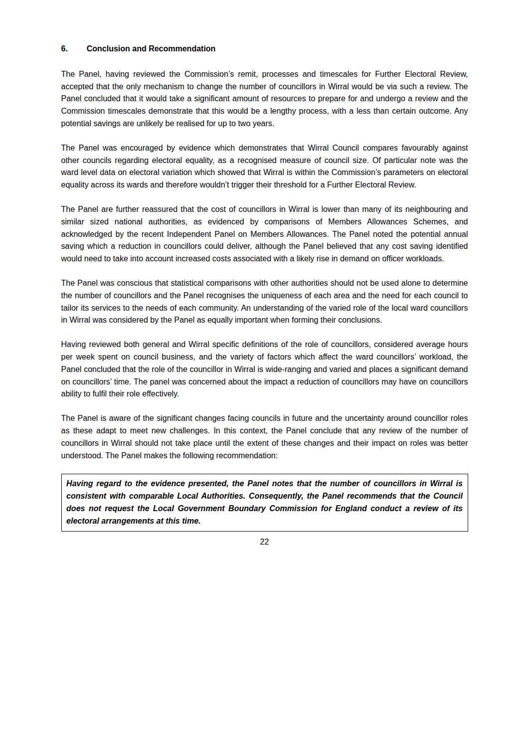6. Conclusion and Recommendation
The Panel, having reviewed the Commission’s remit, processes and timescales for Further Electoral Review, accepted that the only mechanism to change the number of councillors in Wirral would be via such a review. The Panel concluded that it would take a significant amount of resources to prepare for and undergo a review and the Commission timescales demonstrate that this would be a lengthy process, with a less than certain outcome. Any potential savings are unlikely be realised for up to two years.
The Panel was encouraged by evidence which demonstrates that Wirral Council compares favourably against other councils regarding electoral equality, as a recognised measure of council size. Of particular note was the ward level data on electoral variation which showed that Wirral is within the Commission’s parameters on electoral equality across its wards and therefore wouldn’t trigger their threshold for a Further Electoral Review.
The Panel are further reassured that the cost of councillors in Wirral is lower than many of its neighbouring and similar sized national authorities, as evidenced by comparisons of Members Allowances Schemes, and acknowledged by the recent Independent Panel on Members Allowances. The Panel noted the potential annual saving which a reduction in councillors could deliver, although the Panel believed that any cost saving identified would need to take into account increased costs associated with a likely rise in demand on officer workloads.
The Panel was conscious that statistical comparisons with other authorities should not be used alone to determine the number of councillors and the Panel recognises the uniqueness of each area and the need for each council to tailor its services to the needs of each community. An understanding of the varied role of the local ward councillors in Wirral was considered by the Panel as equally important when forming their conclusions.
Having reviewed both general and Wirral specific definitions of the role of councillors, considered average hours per week spent on council business, and the variety of factors which affect the ward councillors’ workload, the Panel concluded that the role of the councillor in Wirral is wide-ranging and varied and places a significant demand on councillors’ time. The panel was concerned about the impact a reduction of councillors may have on councillors ability to fulfil their role effectively.
The Panel is aware of the significant changes facing councils in future and the uncertainty around councillor roles as these adapt to meet new challenges. In this context, the Panel conclude that any review of the number of councillors in Wirral should not take place until the extent of these changes and their impact on roles was better understood. The Panel makes the following recommendation:
Having regard to the evidence presented, the Panel notes that the number of councillors in Wirral is consistent with comparable Local Authorities. Consequently, the Panel recommends that the Council does not request the Local Government Boundary Commission for England conduct a review of its electoral arrangements at this time.
22